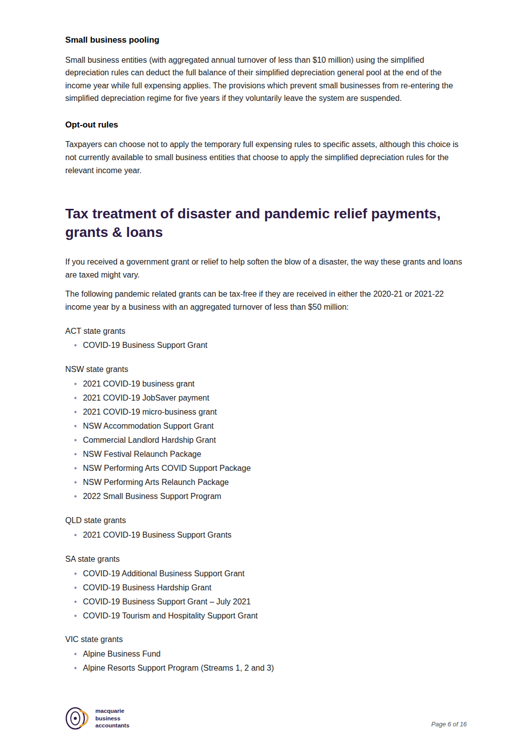Small business pooling
Small business entities (with aggregated annual turnover of less than $10 million) using the simplified depreciation rules can deduct the full balance of their simplified depreciation general pool at the end of the income year while full expensing applies. The provisions which prevent small businesses from re-entering the simplified depreciation regime for five years if they voluntarily leave the system are suspended.
Opt-out rules
Taxpayers can choose not to apply the temporary full expensing rules to specific assets, although this choice is not currently available to small business entities that choose to apply the simplified depreciation rules for the relevant income year.
Tax treatment of disaster and pandemic relief payments, grants & loans
If you received a government grant or relief to help soften the blow of a disaster, the way these grants and loans are taxed might vary.
The following pandemic related grants can be tax-free if they are received in either the 2020-21 or 2021-22 income year by a business with an aggregated turnover of less than $50 million:
ACT state grants
COVID-19 Business Support Grant
NSW state grants
2021 COVID-19 business grant
2021 COVID-19 JobSaver payment
2021 COVID-19 micro-business grant
NSW Accommodation Support Grant
Commercial Landlord Hardship Grant
NSW Festival Relaunch Package
NSW Performing Arts COVID Support Package
NSW Performing Arts Relaunch Package
2022 Small Business Support Program
QLD state grants
2021 COVID-19 Business Support Grants
SA state grants
COVID-19 Additional Business Support Grant
COVID-19 Business Hardship Grant
COVID-19 Business Support Grant – July 2021
COVID-19 Tourism and Hospitality Support Grant
VIC state grants
Alpine Business Fund
Alpine Resorts Support Program (Streams 1, 2 and 3)
macquarie business accountants
Page 6 of 16